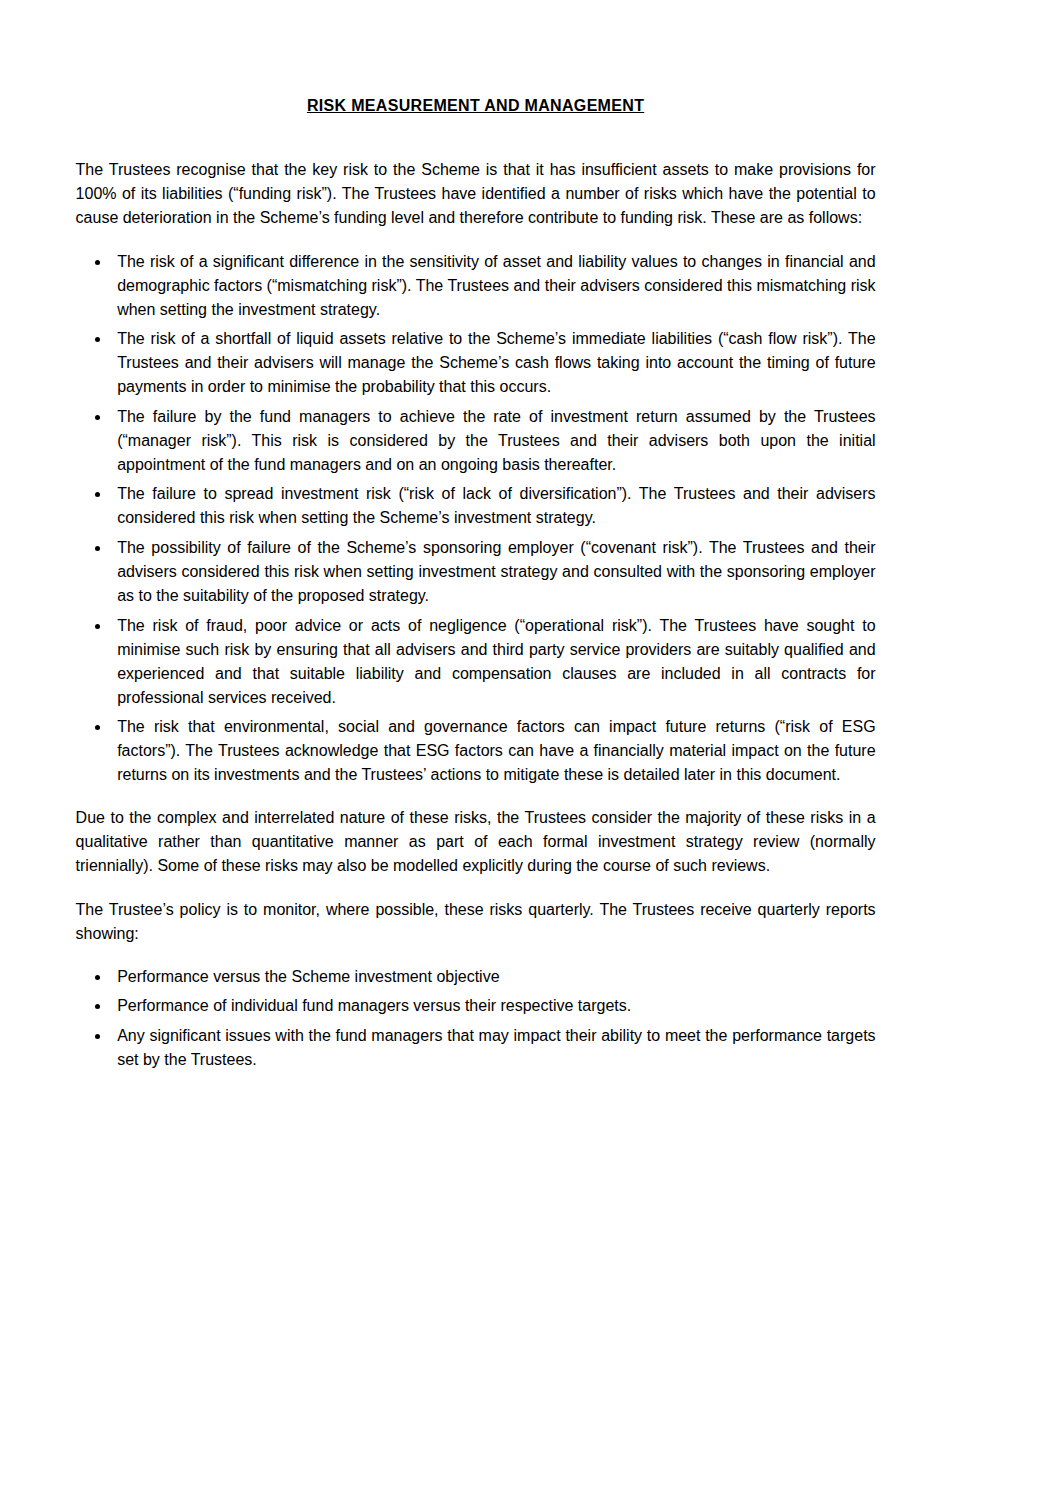RISK MEASUREMENT AND MANAGEMENT
The Trustees recognise that the key risk to the Scheme is that it has insufficient assets to make provisions for 100% of its liabilities (“funding risk”). The Trustees have identified a number of risks which have the potential to cause deterioration in the Scheme’s funding level and therefore contribute to funding risk. These are as follows:
The risk of a significant difference in the sensitivity of asset and liability values to changes in financial and demographic factors (“mismatching risk”). The Trustees and their advisers considered this mismatching risk when setting the investment strategy.
The risk of a shortfall of liquid assets relative to the Scheme’s immediate liabilities (“cash flow risk”). The Trustees and their advisers will manage the Scheme’s cash flows taking into account the timing of future payments in order to minimise the probability that this occurs.
The failure by the fund managers to achieve the rate of investment return assumed by the Trustees (“manager risk”). This risk is considered by the Trustees and their advisers both upon the initial appointment of the fund managers and on an ongoing basis thereafter.
The failure to spread investment risk (“risk of lack of diversification”). The Trustees and their advisers considered this risk when setting the Scheme’s investment strategy.
The possibility of failure of the Scheme’s sponsoring employer (“covenant risk”). The Trustees and their advisers considered this risk when setting investment strategy and consulted with the sponsoring employer as to the suitability of the proposed strategy.
The risk of fraud, poor advice or acts of negligence (“operational risk”). The Trustees have sought to minimise such risk by ensuring that all advisers and third party service providers are suitably qualified and experienced and that suitable liability and compensation clauses are included in all contracts for professional services received.
The risk that environmental, social and governance factors can impact future returns (“risk of ESG factors”). The Trustees acknowledge that ESG factors can have a financially material impact on the future returns on its investments and the Trustees’ actions to mitigate these is detailed later in this document.
Due to the complex and interrelated nature of these risks, the Trustees consider the majority of these risks in a qualitative rather than quantitative manner as part of each formal investment strategy review (normally triennially). Some of these risks may also be modelled explicitly during the course of such reviews.
The Trustee’s policy is to monitor, where possible, these risks quarterly. The Trustees receive quarterly reports showing:
Performance versus the Scheme investment objective
Performance of individual fund managers versus their respective targets.
Any significant issues with the fund managers that may impact their ability to meet the performance targets set by the Trustees.